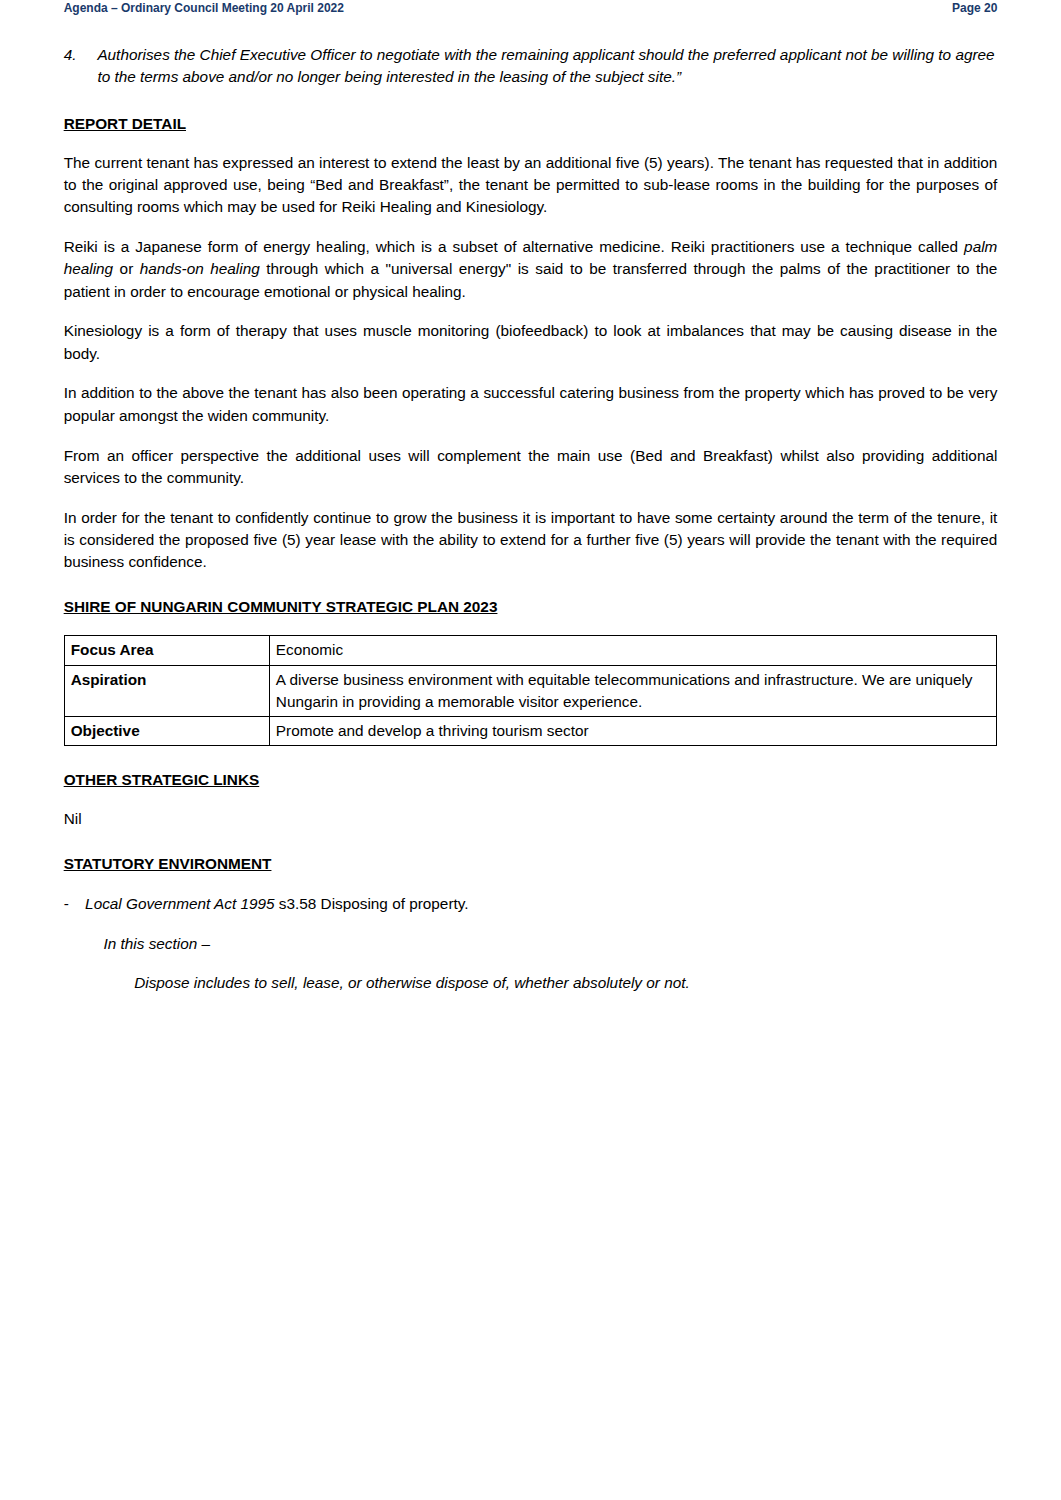Agenda – Ordinary Council Meeting 20 April 2022
Page 20
4. Authorises the Chief Executive Officer to negotiate with the remaining applicant should the preferred applicant not be willing to agree to the terms above and/or no longer being interested in the leasing of the subject site.”
REPORT DETAIL
The current tenant has expressed an interest to extend the least by an additional five (5) years). The tenant has requested that in addition to the original approved use, being “Bed and Breakfast”, the tenant be permitted to sub-lease rooms in the building for the purposes of consulting rooms which may be used for Reiki Healing and Kinesiology.
Reiki is a Japanese form of energy healing, which is a subset of alternative medicine. Reiki practitioners use a technique called palm healing or hands-on healing through which a "universal energy" is said to be transferred through the palms of the practitioner to the patient in order to encourage emotional or physical healing.
Kinesiology is a form of therapy that uses muscle monitoring (biofeedback) to look at imbalances that may be causing disease in the body.
In addition to the above the tenant has also been operating a successful catering business from the property which has proved to be very popular amongst the widen community.
From an officer perspective the additional uses will complement the main use (Bed and Breakfast) whilst also providing additional services to the community.
In order for the tenant to confidently continue to grow the business it is important to have some certainty around the term of the tenure, it is considered the proposed five (5) year lease with the ability to extend for a further five (5) years will provide the tenant with the required business confidence.
SHIRE OF NUNGARIN COMMUNITY STRATEGIC PLAN 2023
| Focus Area | Economic |
| Aspiration | A diverse business environment with equitable telecommunications and infrastructure. We are uniquely Nungarin in providing a memorable visitor experience. |
| Objective | Promote and develop a thriving tourism sector |
OTHER STRATEGIC LINKS
Nil
STATUTORY ENVIRONMENT
- Local Government Act 1995 s3.58 Disposing of property.
In this section –
Dispose includes to sell, lease, or otherwise dispose of, whether absolutely or not.